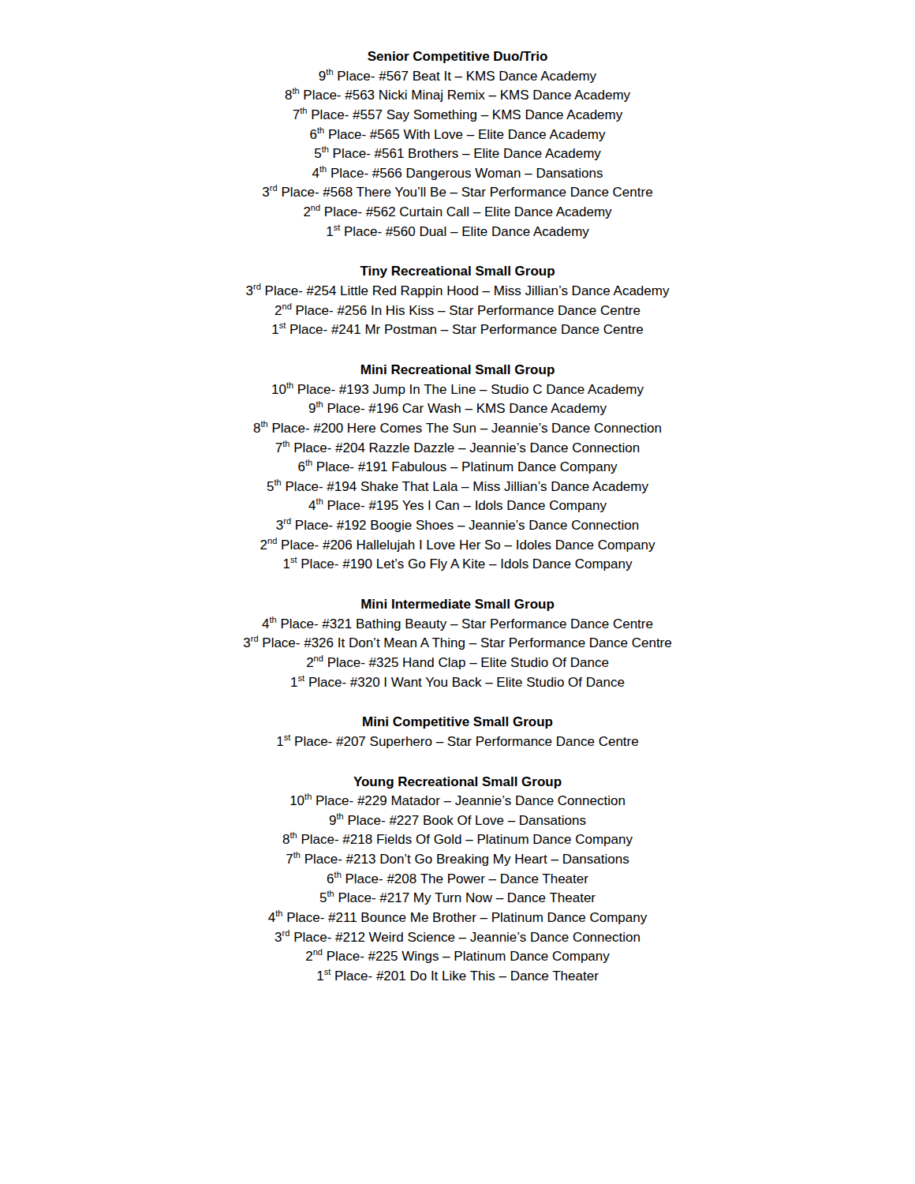Senior Competitive Duo/Trio
9th Place- #567 Beat It – KMS Dance Academy
8th Place- #563 Nicki Minaj Remix – KMS Dance Academy
7th Place- #557 Say Something – KMS Dance Academy
6th Place- #565 With Love – Elite Dance Academy
5th Place- #561 Brothers – Elite Dance Academy
4th Place- #566 Dangerous Woman – Dansations
3rd Place- #568 There You’ll Be – Star Performance Dance Centre
2nd Place- #562 Curtain Call – Elite Dance Academy
1st Place- #560 Dual – Elite Dance Academy
Tiny Recreational Small Group
3rd Place- #254 Little Red Rappin Hood – Miss Jillian’s Dance Academy
2nd Place- #256 In His Kiss – Star Performance Dance Centre
1st Place- #241 Mr Postman – Star Performance Dance Centre
Mini Recreational Small Group
10th Place- #193 Jump In The Line – Studio C Dance Academy
9th Place- #196 Car Wash – KMS Dance Academy
8th Place- #200 Here Comes The Sun – Jeannie’s Dance Connection
7th Place- #204 Razzle Dazzle – Jeannie’s Dance Connection
6th Place- #191 Fabulous – Platinum Dance Company
5th Place- #194 Shake That Lala – Miss Jillian’s Dance Academy
4th Place- #195 Yes I Can – Idols Dance Company
3rd Place- #192 Boogie Shoes – Jeannie’s Dance Connection
2nd Place- #206 Hallelujah I Love Her So – Idoles Dance Company
1st Place- #190 Let’s Go Fly A Kite – Idols Dance Company
Mini Intermediate Small Group
4th Place- #321 Bathing Beauty – Star Performance Dance Centre
3rd Place- #326 It Don’t Mean A Thing – Star Performance Dance Centre
2nd Place- #325 Hand Clap – Elite Studio Of Dance
1st Place- #320 I Want You Back – Elite Studio Of Dance
Mini Competitive Small Group
1st Place- #207 Superhero – Star Performance Dance Centre
Young Recreational Small Group
10th Place- #229 Matador – Jeannie’s Dance Connection
9th Place- #227 Book Of Love – Dansations
8th Place- #218 Fields Of Gold – Platinum Dance Company
7th Place- #213 Don’t Go Breaking My Heart – Dansations
6th Place- #208 The Power – Dance Theater
5th Place- #217 My Turn Now – Dance Theater
4th Place- #211 Bounce Me Brother – Platinum Dance Company
3rd Place- #212 Weird Science – Jeannie’s Dance Connection
2nd Place- #225 Wings – Platinum Dance Company
1st Place- #201 Do It Like This – Dance Theater